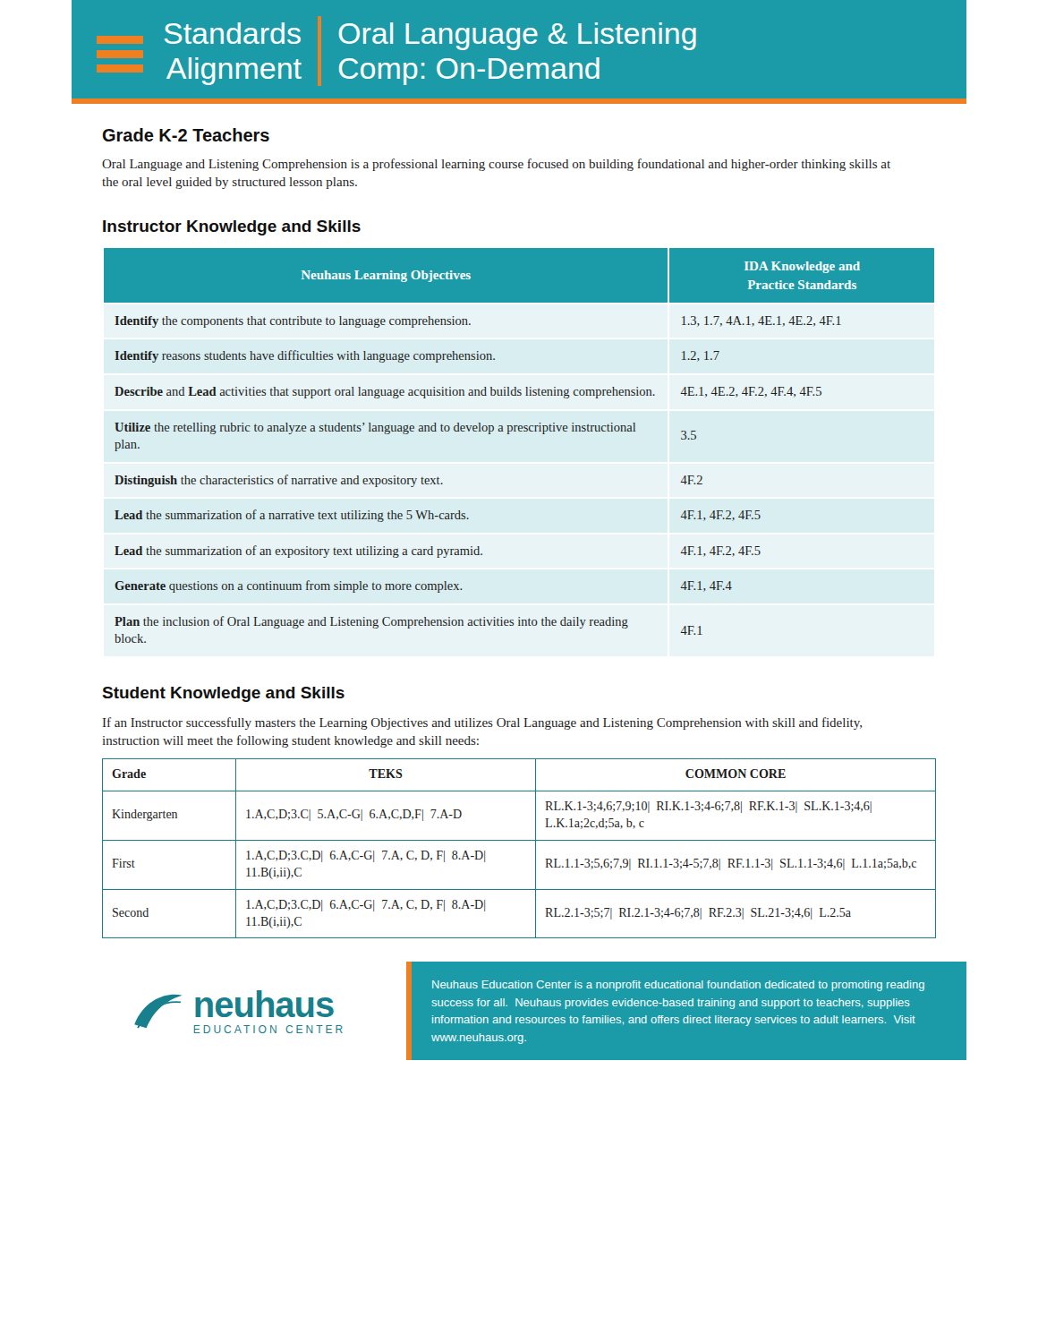Standards
Alignment
Oral Language & Listening
Comp: On-Demand
Grade K-2 Teachers
Oral Language and Listening Comprehension is a professional learning course focused on building foundational and higher-order thinking skills at the oral level guided by structured lesson plans.
Instructor Knowledge and Skills
| Neuhaus Learning Objectives | IDA Knowledge and Practice Standards |
| --- | --- |
| Identify the components that contribute to language comprehension. | 1.3, 1.7, 4A.1, 4E.1, 4E.2, 4F.1 |
| Identify reasons students have difficulties with language comprehension. | 1.2, 1.7 |
| Describe and Lead activities that support oral language acquisition and builds listening comprehension. | 4E.1, 4E.2, 4F.2, 4F.4, 4F.5 |
| Utilize the retelling rubric to analyze a students’ language and to develop a prescriptive instructional plan. | 3.5 |
| Distinguish the characteristics of narrative and expository text. | 4F.2 |
| Lead the summarization of a narrative text utilizing the 5 Wh-cards. | 4F.1, 4F.2, 4F.5 |
| Lead the summarization of an expository text utilizing a card pyramid. | 4F.1, 4F.2, 4F.5 |
| Generate questions on a continuum from simple to more complex. | 4F.1, 4F.4 |
| Plan the inclusion of Oral Language and Listening Comprehension activities into the daily reading block. | 4F.1 |
Student Knowledge and Skills
If an Instructor successfully masters the Learning Objectives and utilizes Oral Language and Listening Comprehension with skill and fidelity, instruction will meet the following student knowledge and skill needs:
| Grade | TEKS | COMMON CORE |
| --- | --- | --- |
| Kindergarten | 1.A,C,D;3.C/ 5.A,C-G/ 6.A,C,D,F/ 7.A-D | RL.K.1-3;4,6;7,9;10/ RI.K.1-3;4-6;7,8/ RF.K.1-3/ SL.K.1-3;4,6/ L.K.1a;2c,d;5a, b, c |
| First | 1.A,C,D;3.C,D/ 6.A,C-G/ 7.A, C, D, F/ 8.A-D/ 11.B(i,ii),C | RL.1.1-3;5,6;7,9/ RI.1.1-3;4-5;7,8/ RF.1.1-3/ SL.1.1-3;4,6/ L.1.1a;5a,b,c |
| Second | 1.A,C,D;3.C,D/ 6.A,C-G/ 7.A, C, D, F/ 8.A-D/ 11.B(i,ii),C | RL.2.1-3;5;7/ RI.2.1-3;4-6;7,8/ RF.2.3/ SL.21-3;4,6/ L.2.5a |
neuhaus
EDUCATION CENTER
Neuhaus Education Center is a nonprofit educational foundation dedicated to promoting reading success for all. Neuhaus provides evidence-based training and support to teachers, supplies information and resources to families, and offers direct literacy services to adult learners. Visit www.neuhaus.org.